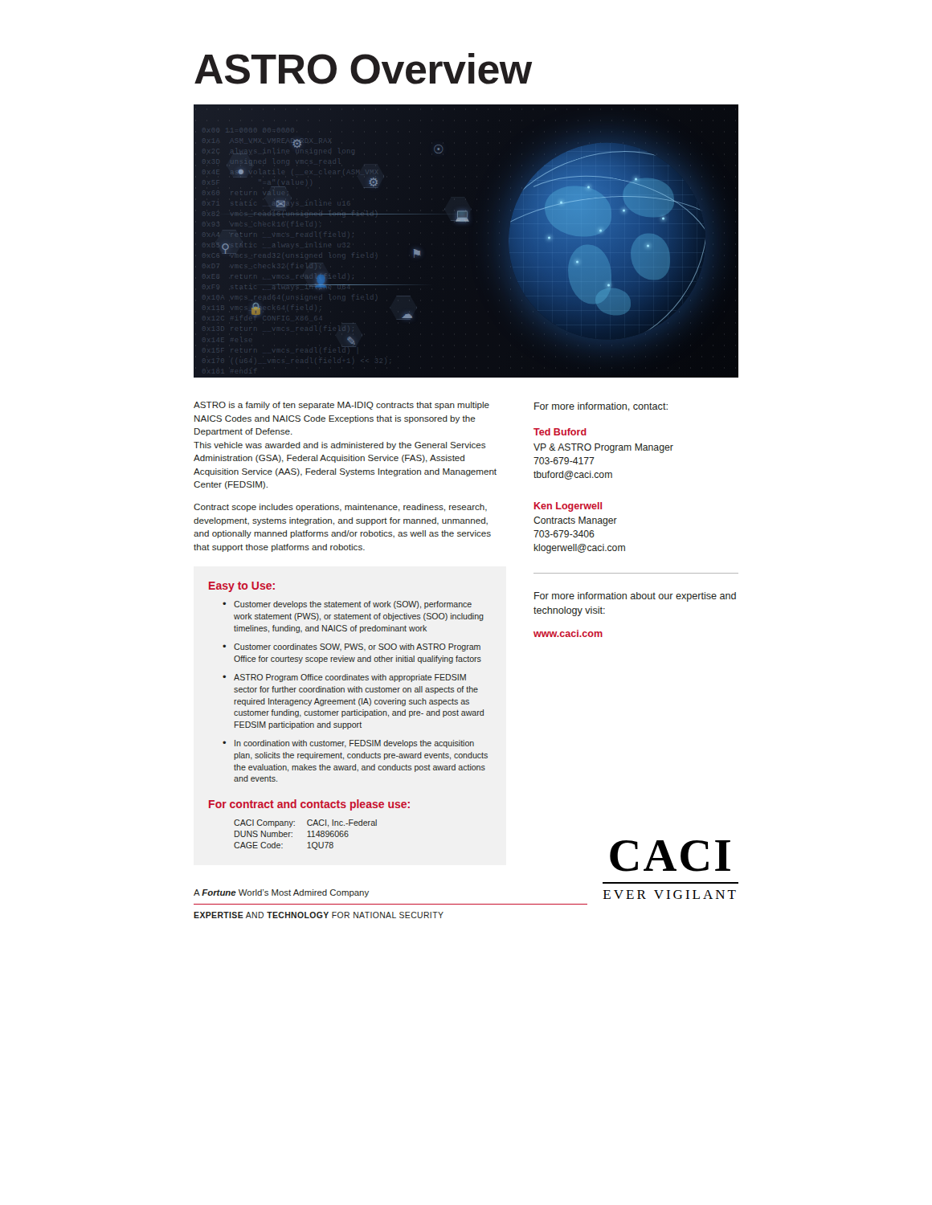ASTRO Overview
0x00 11=0000 00=0000 0x1A ASM_VMX_VMREAD_RDX_RAX 0x2C always_inline unsigned long 0x3D unsigned long vmcs_readl 0x4E asm volatile (__ex_clear(ASM_VMX 0x5F "=a"(value)) 0x60 return value; 0x71 static __always_inline u16 0x82 vmcs_read16(unsigned long field) 0x93 vmcs_check16(field); 0xA4 return __vmcs_readl(field); 0xB5 static __always_inline u32 0xC6 vmcs_read32(unsigned long field) 0xD7 vmcs_check32(field); 0xE8 return __vmcs_readl(field); 0xF9 static __always_inline u64 0x10A vmcs_read64(unsigned long field) 0x11B vmcs_check64(field); 0x12C #ifdef CONFIG_X86_64 0x13D return __vmcs_readl(field); 0x14E #else 0x15F return __vmcs_readl(field) | 0x170 ((u64)__vmcs_readl(field+1) << 32); 0x181 #endif 0x192 static noinline void vmwrite_error 0x1A3 printk(KERN_ERR "vmwrite error: 0x1B4 reg %lx value %lx (err %d)\n", 0x1C5 field, value, vmcs_read32 0x1D6 dump_stack(); 0x1E7 static __always_inline void 0x1F8 __vmcs_writel(unsigned long field 0x209 bool error; 0x21A asm volatile (__ex(ASM_VMX_VMWRITE 0x22B CC_SET(na) : CC_OUT(na) (error) 0x23C if (unlikely(error)) 0x24D vmwrite_error(field, value);
●
✉
⚲
👤
⚙
☁
💻
✎
☉
⚙
🔒
⚑
ASTRO is a family of ten separate MA-IDIQ contracts that span multiple NAICS Codes and NAICS Code Exceptions that is sponsored by the Department of Defense.
This vehicle was awarded and is administered by the General Services Administration (GSA), Federal Acquisition Service (FAS), Assisted Acquisition Service (AAS), Federal Systems Integration and Management Center (FEDSIM).
Contract scope includes operations, maintenance, readiness, research, development, systems integration, and support for manned, unmanned, and optionally manned platforms and/or robotics, as well as the services that support those platforms and robotics.
Easy to Use:
Customer develops the statement of work (SOW), performance work statement (PWS), or statement of objectives (SOO) including timelines, funding, and NAICS of predominant work
Customer coordinates SOW, PWS, or SOO with ASTRO Program Office for courtesy scope review and other initial qualifying factors
ASTRO Program Office coordinates with appropriate FEDSIM sector for further coordination with customer on all aspects of the required Interagency Agreement (IA) covering such aspects as customer funding, customer participation, and pre- and post award FEDSIM participation and support
In coordination with customer, FEDSIM develops the acquisition plan, solicits the requirement, conducts pre-award events, conducts the evaluation, makes the award, and conducts post award actions and events.
For contract and contacts please use:
| CACI Company: | CACI, Inc.-Federal |
| DUNS Number: | 114896066 |
| CAGE Code: | 1QU78 |
For more information, contact:
Ted Buford
VP & ASTRO Program Manager
703-679-4177
tbuford@caci.com
Ken Logerwell
Contracts Manager
703-679-3406
klogerwell@caci.com
For more information about our expertise and technology visit:
www.caci.com
CACI
EVER VIGILANT
A Fortune World’s Most Admired Company
EXPERTISE AND TECHNOLOGY FOR NATIONAL SECURITY